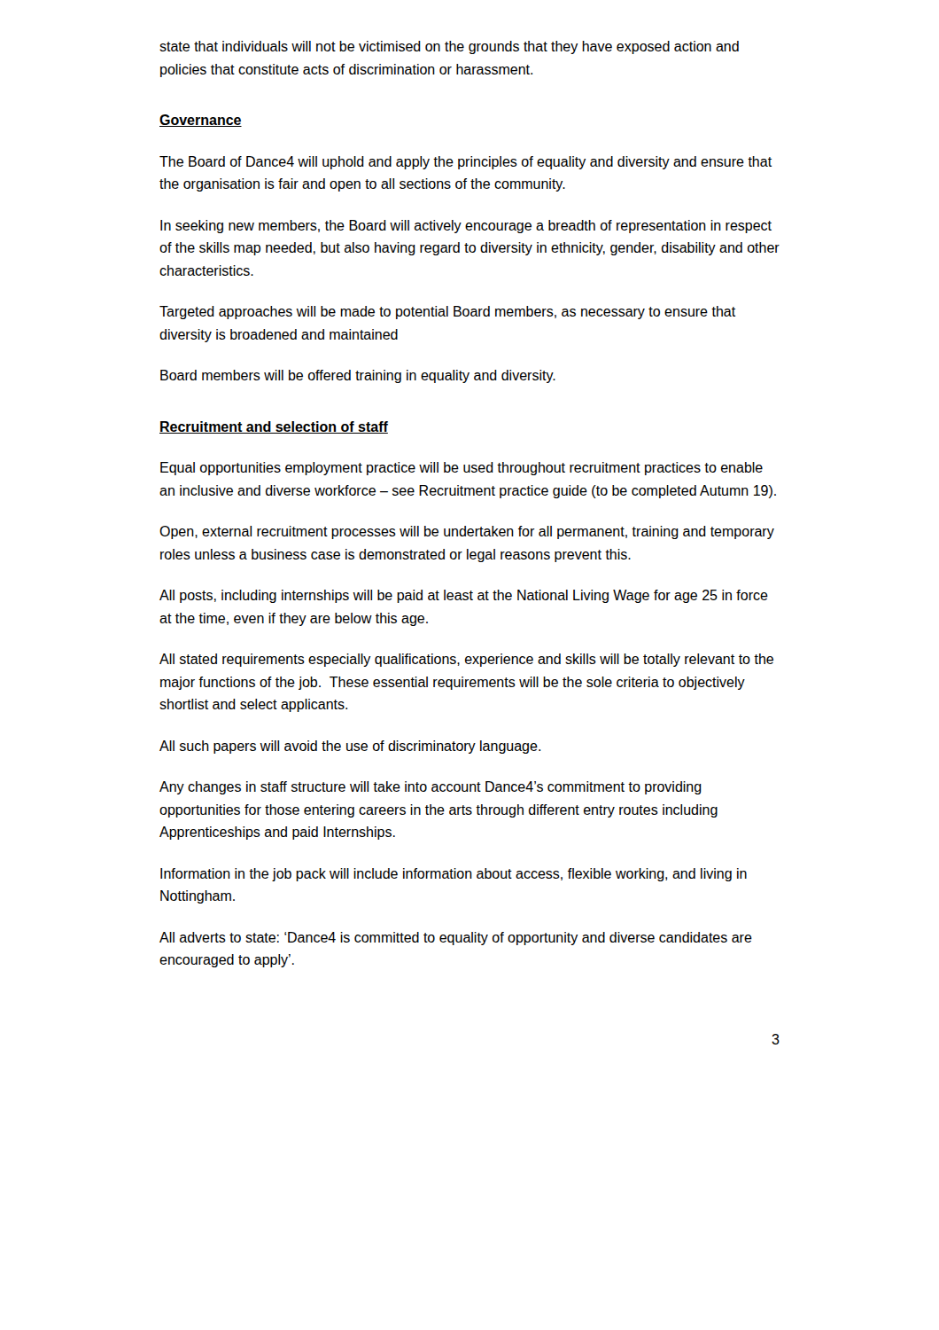state that individuals will not be victimised on the grounds that they have exposed action and policies that constitute acts of discrimination or harassment.
Governance
The Board of Dance4 will uphold and apply the principles of equality and diversity and ensure that the organisation is fair and open to all sections of the community.
In seeking new members, the Board will actively encourage a breadth of representation in respect of the skills map needed, but also having regard to diversity in ethnicity, gender, disability and other characteristics.
Targeted approaches will be made to potential Board members, as necessary to ensure that diversity is broadened and maintained
Board members will be offered training in equality and diversity.
Recruitment and selection of staff
Equal opportunities employment practice will be used throughout recruitment practices to enable an inclusive and diverse workforce – see Recruitment practice guide (to be completed Autumn 19).
Open, external recruitment processes will be undertaken for all permanent, training and temporary roles unless a business case is demonstrated or legal reasons prevent this.
All posts, including internships will be paid at least at the National Living Wage for age 25 in force at the time, even if they are below this age.
All stated requirements especially qualifications, experience and skills will be totally relevant to the major functions of the job. These essential requirements will be the sole criteria to objectively shortlist and select applicants.
All such papers will avoid the use of discriminatory language.
Any changes in staff structure will take into account Dance4’s commitment to providing opportunities for those entering careers in the arts through different entry routes including Apprenticeships and paid Internships.
Information in the job pack will include information about access, flexible working, and living in Nottingham.
All adverts to state: ‘Dance4 is committed to equality of opportunity and diverse candidates are encouraged to apply’.
3